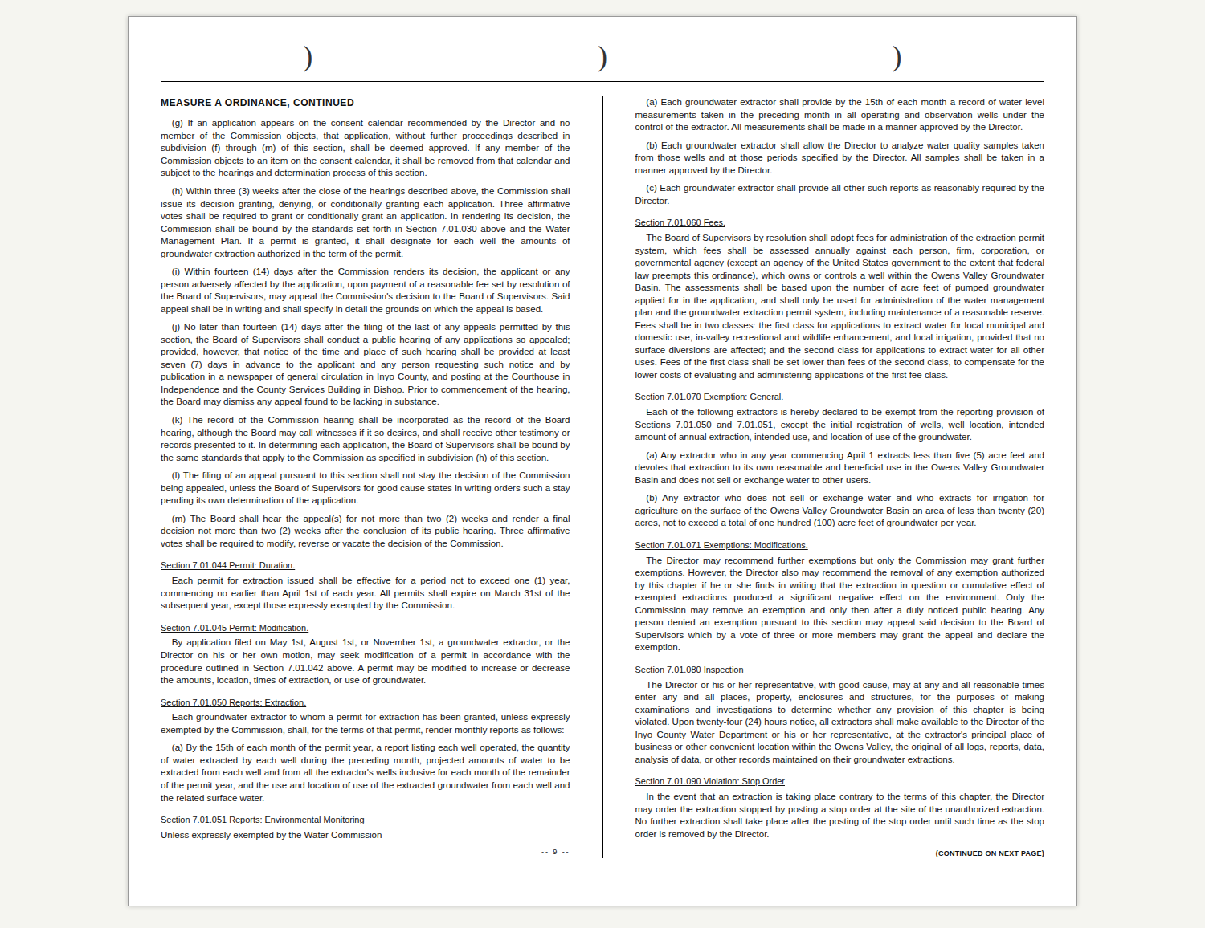) ) )
MEASURE A ORDINANCE, CONTINUED
(g) If an application appears on the consent calendar recommended by the Director and no member of the Commission objects, that application, without further proceedings described in subdivision (f) through (m) of this section, shall be deemed approved. If any member of the Commission objects to an item on the consent calendar, it shall be removed from that calendar and subject to the hearings and determination process of this section.
(h) Within three (3) weeks after the close of the hearings described above, the Commission shall issue its decision granting, denying, or conditionally granting each application. Three affirmative votes shall be required to grant or conditionally grant an application. In rendering its decision, the Commission shall be bound by the standards set forth in Section 7.01.030 above and the Water Management Plan. If a permit is granted, it shall designate for each well the amounts of groundwater extraction authorized in the term of the permit.
(i) Within fourteen (14) days after the Commission renders its decision, the applicant or any person adversely affected by the application, upon payment of a reasonable fee set by resolution of the Board of Supervisors, may appeal the Commission's decision to the Board of Supervisors. Said appeal shall be in writing and shall specify in detail the grounds on which the appeal is based.
(j) No later than fourteen (14) days after the filing of the last of any appeals permitted by this section, the Board of Supervisors shall conduct a public hearing of any applications so appealed; provided, however, that notice of the time and place of such hearing shall be provided at least seven (7) days in advance to the applicant and any person requesting such notice and by publication in a newspaper of general circulation in Inyo County, and posting at the Courthouse in Independence and the County Services Building in Bishop. Prior to commencement of the hearing, the Board may dismiss any appeal found to be lacking in substance.
(k) The record of the Commission hearing shall be incorporated as the record of the Board hearing, although the Board may call witnesses if it so desires, and shall receive other testimony or records presented to it. In determining each application, the Board of Supervisors shall be bound by the same standards that apply to the Commission as specified in subdivision (h) of this section.
(l) The filing of an appeal pursuant to this section shall not stay the decision of the Commission being appealed, unless the Board of Supervisors for good cause states in writing orders such a stay pending its own determination of the application.
(m) The Board shall hear the appeal(s) for not more than two (2) weeks and render a final decision not more than two (2) weeks after the conclusion of its public hearing. Three affirmative votes shall be required to modify, reverse or vacate the decision of the Commission.
Section 7.01.044 Permit: Duration.
Each permit for extraction issued shall be effective for a period not to exceed one (1) year, commencing no earlier than April 1st of each year. All permits shall expire on March 31st of the subsequent year, except those expressly exempted by the Commission.
Section 7.01.045 Permit: Modification.
By application filed on May 1st, August 1st, or November 1st, a groundwater extractor, or the Director on his or her own motion, may seek modification of a permit in accordance with the procedure outlined in Section 7.01.042 above. A permit may be modified to increase or decrease the amounts, location, times of extraction, or use of groundwater.
Section 7.01.050 Reports: Extraction.
Each groundwater extractor to whom a permit for extraction has been granted, unless expressly exempted by the Commission, shall, for the terms of that permit, render monthly reports as follows:
(a) By the 15th of each month of the permit year, a report listing each well operated, the quantity of water extracted by each well during the preceding month, projected amounts of water to be extracted from each well and from all the extractor's wells inclusive for each month of the remainder of the permit year, and the use and location of use of the extracted groundwater from each well and the related surface water.
Section 7.01.051 Reports: Environmental Monitoring
Unless expressly exempted by the Water Commission
-- 9 --
(a) Each groundwater extractor shall provide by the 15th of each month a record of water level measurements taken in the preceding month in all operating and observation wells under the control of the extractor. All measurements shall be made in a manner approved by the Director.
(b) Each groundwater extractor shall allow the Director to analyze water quality samples taken from those wells and at those periods specified by the Director. All samples shall be taken in a manner approved by the Director.
(c) Each groundwater extractor shall provide all other such reports as reasonably required by the Director.
Section 7.01.060 Fees.
The Board of Supervisors by resolution shall adopt fees for administration of the extraction permit system, which fees shall be assessed annually against each person, firm, corporation, or governmental agency (except an agency of the United States government to the extent that federal law preempts this ordinance), which owns or controls a well within the Owens Valley Groundwater Basin. The assessments shall be based upon the number of acre feet of pumped groundwater applied for in the application, and shall only be used for administration of the water management plan and the groundwater extraction permit system, including maintenance of a reasonable reserve. Fees shall be in two classes: the first class for applications to extract water for local municipal and domestic use, in-valley recreational and wildlife enhancement, and local irrigation, provided that no surface diversions are affected; and the second class for applications to extract water for all other uses. Fees of the first class shall be set lower than fees of the second class, to compensate for the lower costs of evaluating and administering applications of the first fee class.
Section 7.01.070 Exemption: General.
Each of the following extractors is hereby declared to be exempt from the reporting provision of Sections 7.01.050 and 7.01.051, except the initial registration of wells, well location, intended amount of annual extraction, intended use, and location of use of the groundwater.
(a) Any extractor who in any year commencing April 1 extracts less than five (5) acre feet and devotes that extraction to its own reasonable and beneficial use in the Owens Valley Groundwater Basin and does not sell or exchange water to other users.
(b) Any extractor who does not sell or exchange water and who extracts for irrigation for agriculture on the surface of the Owens Valley Groundwater Basin an area of less than twenty (20) acres, not to exceed a total of one hundred (100) acre feet of groundwater per year.
Section 7.01.071 Exemptions: Modifications.
The Director may recommend further exemptions but only the Commission may grant further exemptions. However, the Director also may recommend the removal of any exemption authorized by this chapter if he or she finds in writing that the extraction in question or cumulative effect of exempted extractions produced a significant negative effect on the environment. Only the Commission may remove an exemption and only then after a duly noticed public hearing. Any person denied an exemption pursuant to this section may appeal said decision to the Board of Supervisors which by a vote of three or more members may grant the appeal and declare the exemption.
Section 7.01.080 Inspection
The Director or his or her representative, with good cause, may at any and all reasonable times enter any and all places, property, enclosures and structures, for the purposes of making examinations and investigations to determine whether any provision of this chapter is being violated. Upon twenty-four (24) hours notice, all extractors shall make available to the Director of the Inyo County Water Department or his or her representative, at the extractor's principal place of business or other convenient location within the Owens Valley, the original of all logs, reports, data, analysis of data, or other records maintained on their groundwater extractions.
Section 7.01.090 Violation: Stop Order
In the event that an extraction is taking place contrary to the terms of this chapter, the Director may order the extraction stopped by posting a stop order at the site of the unauthorized extraction. No further extraction shall take place after the posting of the stop order until such time as the stop order is removed by the Director.
(CONTINUED ON NEXT PAGE)